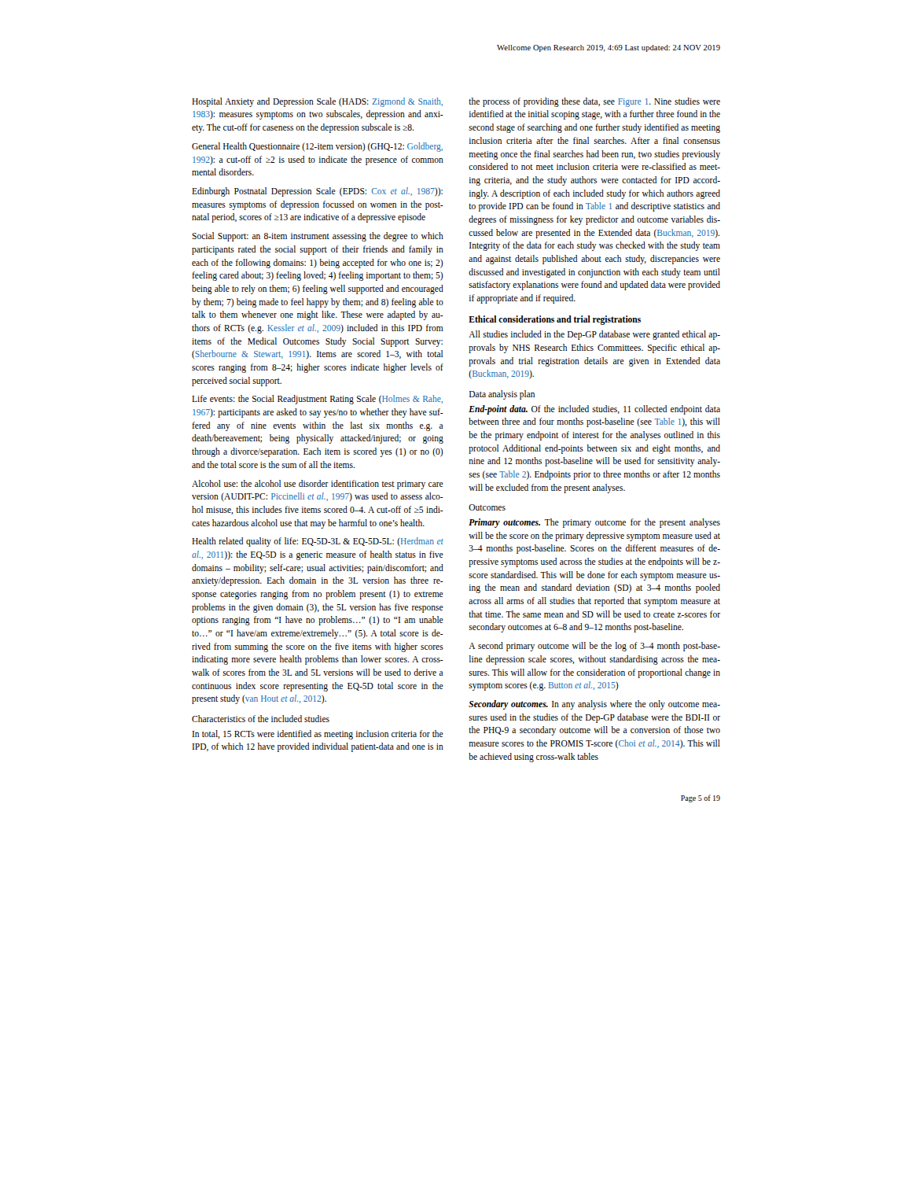Wellcome Open Research 2019, 4:69 Last updated: 24 NOV 2019
Hospital Anxiety and Depression Scale (HADS: Zigmond & Snaith, 1983): measures symptoms on two subscales, depression and anxiety. The cut-off for caseness on the depression subscale is ≥8.
General Health Questionnaire (12-item version) (GHQ-12: Goldberg, 1992): a cut-off of ≥2 is used to indicate the presence of common mental disorders.
Edinburgh Postnatal Depression Scale (EPDS: Cox et al., 1987)): measures symptoms of depression focussed on women in the post-natal period, scores of ≥13 are indicative of a depressive episode
Social Support: an 8-item instrument assessing the degree to which participants rated the social support of their friends and family in each of the following domains: 1) being accepted for who one is; 2) feeling cared about; 3) feeling loved; 4) feeling important to them; 5) being able to rely on them; 6) feeling well supported and encouraged by them; 7) being made to feel happy by them; and 8) feeling able to talk to them whenever one might like. These were adapted by authors of RCTs (e.g. Kessler et al., 2009) included in this IPD from items of the Medical Outcomes Study Social Support Survey: (Sherbourne & Stewart, 1991). Items are scored 1–3, with total scores ranging from 8–24; higher scores indicate higher levels of perceived social support.
Life events: the Social Readjustment Rating Scale (Holmes & Rahe, 1967): participants are asked to say yes/no to whether they have suffered any of nine events within the last six months e.g. a death/bereavement; being physically attacked/injured; or going through a divorce/separation. Each item is scored yes (1) or no (0) and the total score is the sum of all the items.
Alcohol use: the alcohol use disorder identification test primary care version (AUDIT-PC: Piccinelli et al., 1997) was used to assess alcohol misuse, this includes five items scored 0–4. A cut-off of ≥5 indicates hazardous alcohol use that may be harmful to one’s health.
Health related quality of life: EQ-5D-3L & EQ-5D-5L: (Herdman et al., 2011)): the EQ-5D is a generic measure of health status in five domains – mobility; self-care; usual activities; pain/discomfort; and anxiety/depression. Each domain in the 3L version has three response categories ranging from no problem present (1) to extreme problems in the given domain (3), the 5L version has five response options ranging from “I have no problems…” (1) to “I am unable to…” or “I have/am extreme/extremely…” (5). A total score is derived from summing the score on the five items with higher scores indicating more severe health problems than lower scores. A cross-walk of scores from the 3L and 5L versions will be used to derive a continuous index score representing the EQ-5D total score in the present study (van Hout et al., 2012).
Characteristics of the included studies
In total, 15 RCTs were identified as meeting inclusion criteria for the IPD, of which 12 have provided individual patient-data and one is in the process of providing these data, see Figure 1. Nine studies were identified at the initial scoping stage, with a further three found in the second stage of searching and one further study identified as meeting inclusion criteria after the final searches. After a final consensus meeting once the final searches had been run, two studies previously considered to not meet inclusion criteria were re-classified as meeting criteria, and the study authors were contacted for IPD accordingly. A description of each included study for which authors agreed to provide IPD can be found in Table 1 and descriptive statistics and degrees of missingness for key predictor and outcome variables discussed below are presented in the Extended data (Buckman, 2019). Integrity of the data for each study was checked with the study team and against details published about each study, discrepancies were discussed and investigated in conjunction with each study team until satisfactory explanations were found and updated data were provided if appropriate and if required.
Ethical considerations and trial registrations
All studies included in the Dep-GP database were granted ethical approvals by NHS Research Ethics Committees. Specific ethical approvals and trial registration details are given in Extended data (Buckman, 2019).
Data analysis plan
End-point data. Of the included studies, 11 collected endpoint data between three and four months post-baseline (see Table 1), this will be the primary endpoint of interest for the analyses outlined in this protocol Additional end-points between six and eight months, and nine and 12 months post-baseline will be used for sensitivity analyses (see Table 2). Endpoints prior to three months or after 12 months will be excluded from the present analyses.
Outcomes
Primary outcomes. The primary outcome for the present analyses will be the score on the primary depressive symptom measure used at 3–4 months post-baseline. Scores on the different measures of depressive symptoms used across the studies at the endpoints will be z-score standardised. This will be done for each symptom measure using the mean and standard deviation (SD) at 3–4 months pooled across all arms of all studies that reported that symptom measure at that time. The same mean and SD will be used to create z-scores for secondary outcomes at 6–8 and 9–12 months post-baseline.
A second primary outcome will be the log of 3–4 month post-baseline depression scale scores, without standardising across the measures. This will allow for the consideration of proportional change in symptom scores (e.g. Button et al., 2015)
Secondary outcomes. In any analysis where the only outcome measures used in the studies of the Dep-GP database were the BDI-II or the PHQ-9 a secondary outcome will be a conversion of those two measure scores to the PROMIS T-score (Choi et al., 2014). This will be achieved using cross-walk tables
Page 5 of 19